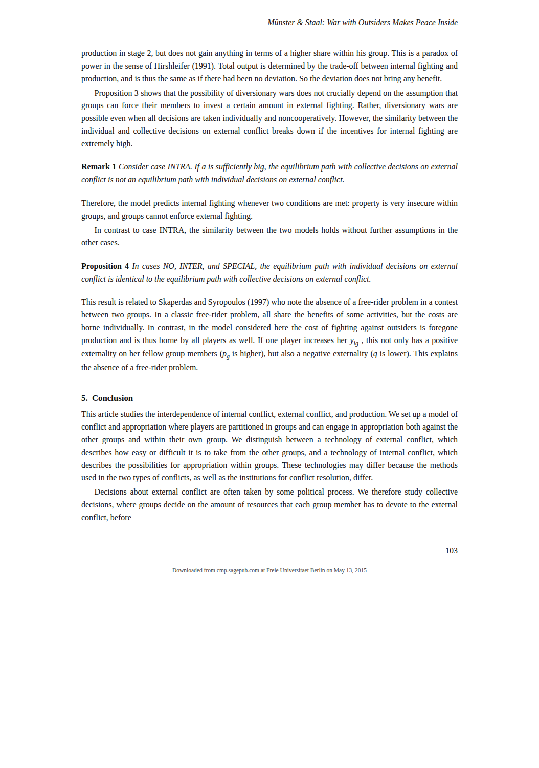Münster & Staal: War with Outsiders Makes Peace Inside
production in stage 2, but does not gain anything in terms of a higher share within his group. This is a paradox of power in the sense of Hirshleifer (1991). Total output is determined by the trade-off between internal fighting and production, and is thus the same as if there had been no deviation. So the deviation does not bring any benefit.
Proposition 3 shows that the possibility of diversionary wars does not crucially depend on the assumption that groups can force their members to invest a certain amount in external fighting. Rather, diversionary wars are possible even when all decisions are taken individually and noncooperatively. However, the similarity between the individual and collective decisions on external conflict breaks down if the incentives for internal fighting are extremely high.
Remark 1 Consider case INTRA. If a is sufficiently big, the equilibrium path with collective decisions on external conflict is not an equilibrium path with individual decisions on external conflict.
Therefore, the model predicts internal fighting whenever two conditions are met: property is very insecure within groups, and groups cannot enforce external fighting.
In contrast to case INTRA, the similarity between the two models holds without further assumptions in the other cases.
Proposition 4 In cases NO, INTER, and SPECIAL, the equilibrium path with individual decisions on external conflict is identical to the equilibrium path with collective decisions on external conflict.
This result is related to Skaperdas and Syropoulos (1997) who note the absence of a free-rider problem in a contest between two groups. In a classic free-rider problem, all share the benefits of some activities, but the costs are borne individually. In contrast, in the model considered here the cost of fighting against outsiders is foregone production and is thus borne by all players as well. If one player increases her yig , this not only has a positive externality on her fellow group members (pg is higher), but also a negative externality (q is lower). This explains the absence of a free-rider problem.
5. Conclusion
This article studies the interdependence of internal conflict, external conflict, and production. We set up a model of conflict and appropriation where players are partitioned in groups and can engage in appropriation both against the other groups and within their own group. We distinguish between a technology of external conflict, which describes how easy or difficult it is to take from the other groups, and a technology of internal conflict, which describes the possibilities for appropriation within groups. These technologies may differ because the methods used in the two types of conflicts, as well as the institutions for conflict resolution, differ.
Decisions about external conflict are often taken by some political process. We therefore study collective decisions, where groups decide on the amount of resources that each group member has to devote to the external conflict, before
103
Downloaded from cmp.sagepub.com at Freie Universitaet Berlin on May 13, 2015